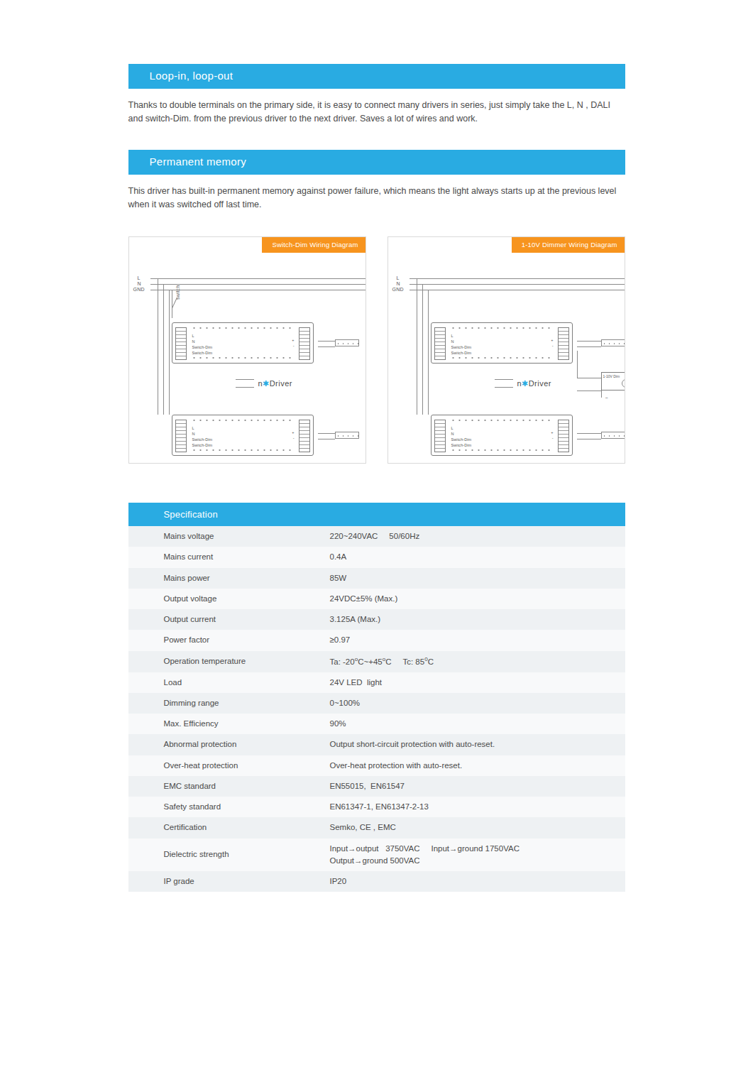Loop-in, loop-out
Thanks to double terminals on the primary side, it is easy to connect many drivers in series, just simply take the L, N , DALI and switch-Dim. from the previous driver to the next driver. Saves a lot of wires and work.
Permanent memory
This driver has built-in permanent memory against power failure, which means the light always starts up at the previous level when it was switched off last time.
Switch-Dim Wiring Diagram
L
N
GND
switch
L
N
Switch-Dim
Switch-Dim
+
-
n✱Driver
L
N
Switch-Dim
Switch-Dim
+
-
1-10V Dimmer Wiring Diagram
L
N
GND
L
N
Switch-Dim
Switch-Dim
+
-
1-10V Dim
−
n✱Driver
L
N
Switch-Dim
Switch-Dim
+
-
| Specification | |
| --- | --- |
| Mains voltage | 220~240VAC 50/60Hz |
| Mains current | 0.4A |
| Mains power | 85W |
| Output voltage | 24VDC±5% (Max.) |
| Output current | 3.125A (Max.) |
| Power factor | ≥0.97 |
| Operation temperature | Ta: -20 o C~+45 o C Tc: 85 0 C |
| Load | 24V LED light |
| Dimming range | 0~100% |
| Max. Efficiency | 90% |
| Abnormal protection | Output short-circuit protection with auto-reset. |
| Over-heat protection | Over-heat protection with auto-reset. |
| EMC standard | EN55015, EN61547 |
| Safety standard | EN61347-1, EN61347-2-13 |
| Certification | Semko, CE , EMC |
| Dielectric strength | Input→output 3750VAC Input→ground 1750VAC Output→ground 500VAC |
| IP grade | IP20 |